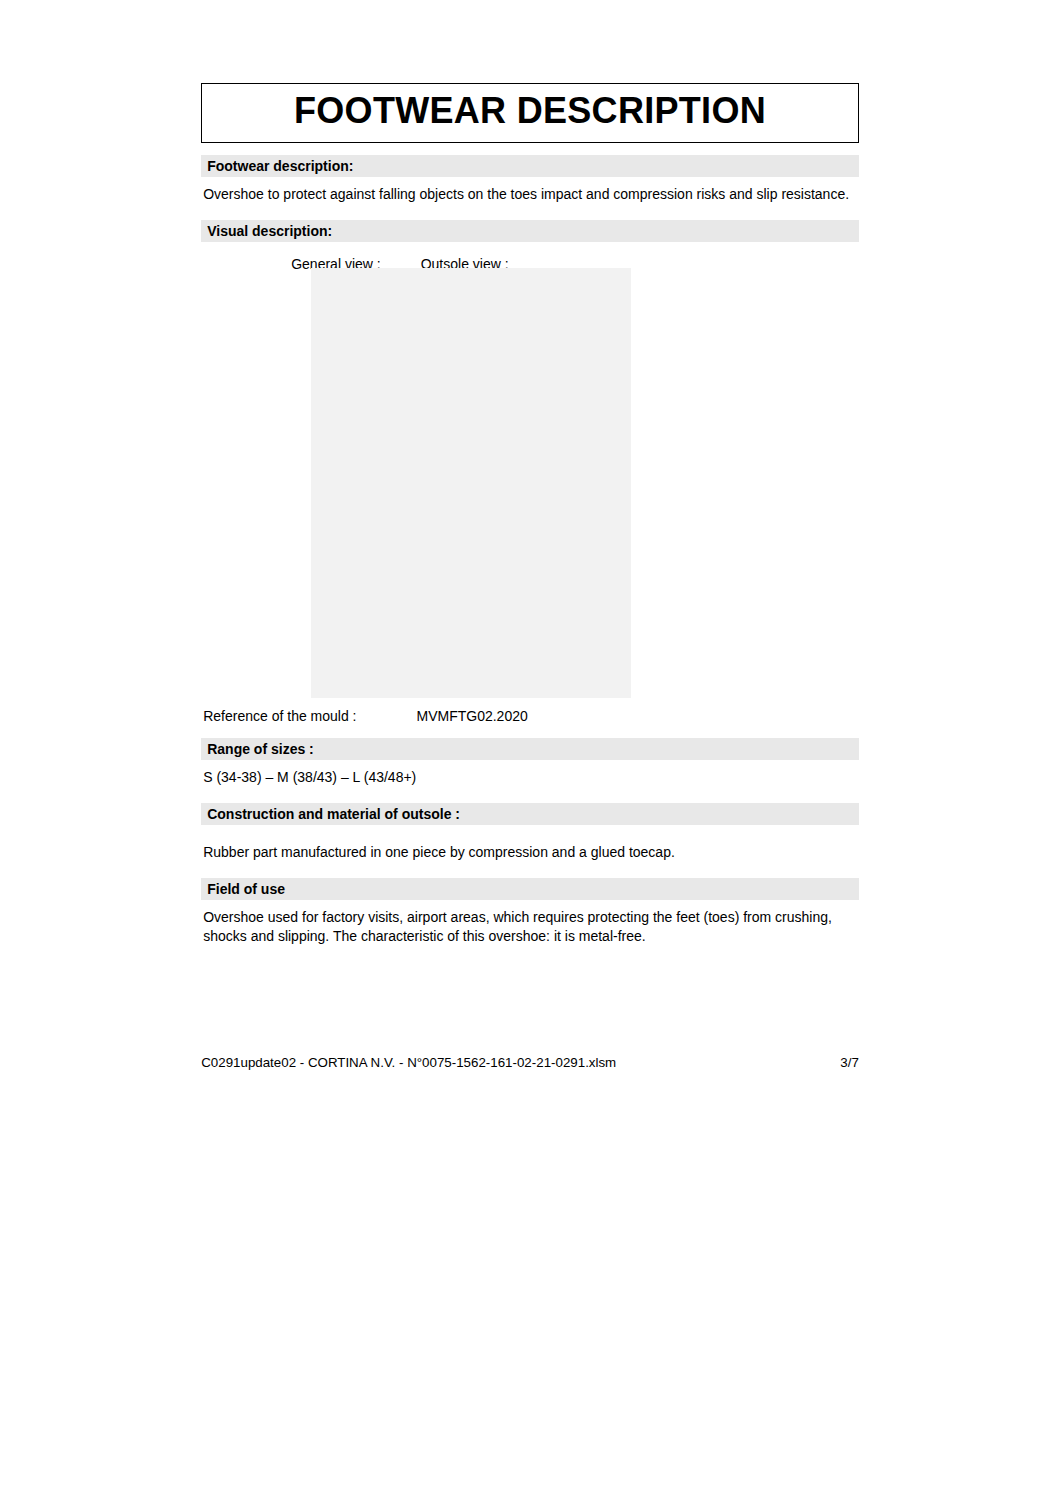FOOTWEAR DESCRIPTION
Footwear description:
Overshoe to protect against falling objects on the toes impact and compression risks and slip resistance.
Visual description:
General view :
Outsole view :
Reference of the mould : MVMFTG02.2020
Range of sizes :
S (34-38) – M (38/43) – L (43/48+)
Construction and material of outsole :
Rubber part manufactured in one piece by compression and a glued toecap.
Field of use
Overshoe used for factory visits, airport areas, which requires protecting the feet (toes) from crushing, shocks and slipping. The characteristic of this overshoe: it is metal-free.
C0291update02 - CORTINA N.V. - N°0075-1562-161-02-21-0291.xlsm
3/7